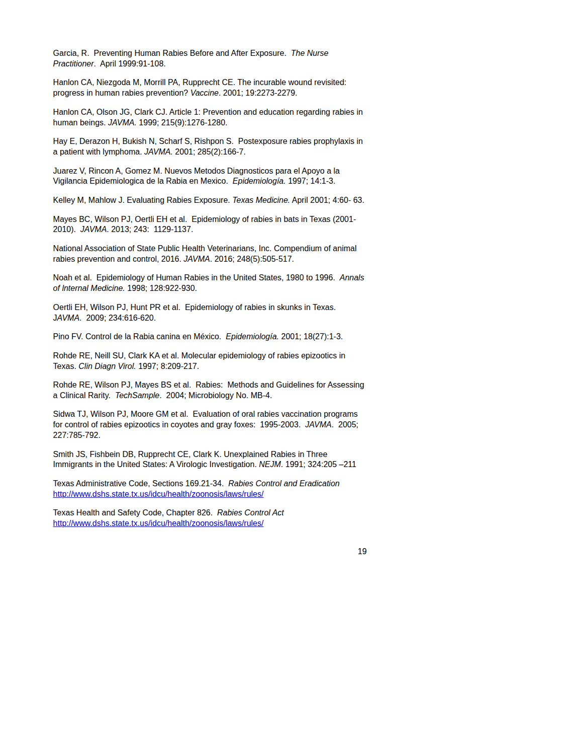Garcia, R. Preventing Human Rabies Before and After Exposure. The Nurse Practitioner. April 1999:91-108.
Hanlon CA, Niezgoda M, Morrill PA, Rupprecht CE. The incurable wound revisited: progress in human rabies prevention? Vaccine. 2001; 19:2273-2279.
Hanlon CA, Olson JG, Clark CJ. Article 1: Prevention and education regarding rabies in human beings. JAVMA. 1999; 215(9):1276-1280.
Hay E, Derazon H, Bukish N, Scharf S, Rishpon S. Postexposure rabies prophylaxis in a patient with lymphoma. JAVMA. 2001; 285(2):166-7.
Juarez V, Rincon A, Gomez M. Nuevos Metodos Diagnosticos para el Apoyo a la Vigilancia Epidemiologica de la Rabia en Mexico. Epidemiología. 1997; 14:1-3.
Kelley M, Mahlow J. Evaluating Rabies Exposure. Texas Medicine. April 2001; 4:60- 63.
Mayes BC, Wilson PJ, Oertli EH et al. Epidemiology of rabies in bats in Texas (2001-2010). JAVMA. 2013; 243: 1129-1137.
National Association of State Public Health Veterinarians, Inc. Compendium of animal rabies prevention and control, 2016. JAVMA. 2016; 248(5):505-517.
Noah et al. Epidemiology of Human Rabies in the United States, 1980 to 1996. Annals of lnternal Medicine. 1998; 128:922-930.
Oertli EH, Wilson PJ, Hunt PR et al. Epidemiology of rabies in skunks in Texas. JAVMA. 2009; 234:616-620.
Pino FV. Control de la Rabia canina en México. Epidemiología. 2001; 18(27):1-3.
Rohde RE, Neill SU, Clark KA et al. Molecular epidemiology of rabies epizootics in Texas. Clin Diagn Virol. 1997; 8:209-217.
Rohde RE, Wilson PJ, Mayes BS et al. Rabies: Methods and Guidelines for Assessing a Clinical Rarity. TechSample. 2004; Microbiology No. MB-4.
Sidwa TJ, Wilson PJ, Moore GM et al. Evaluation of oral rabies vaccination programs for control of rabies epizootics in coyotes and gray foxes: 1995-2003. JAVMA. 2005; 227:785-792.
Smith JS, Fishbein DB, Rupprecht CE, Clark K. Unexplained Rabies in Three Immigrants in the United States: A Virologic Investigation. NEJM. 1991; 324:205 –211
Texas Administrative Code, Sections 169.21-34. Rabies Control and Eradication
http://www.dshs.state.tx.us/idcu/health/zoonosis/laws/rules/
Texas Health and Safety Code, Chapter 826. Rabies Control Act
http://www.dshs.state.tx.us/idcu/health/zoonosis/laws/rules/
19